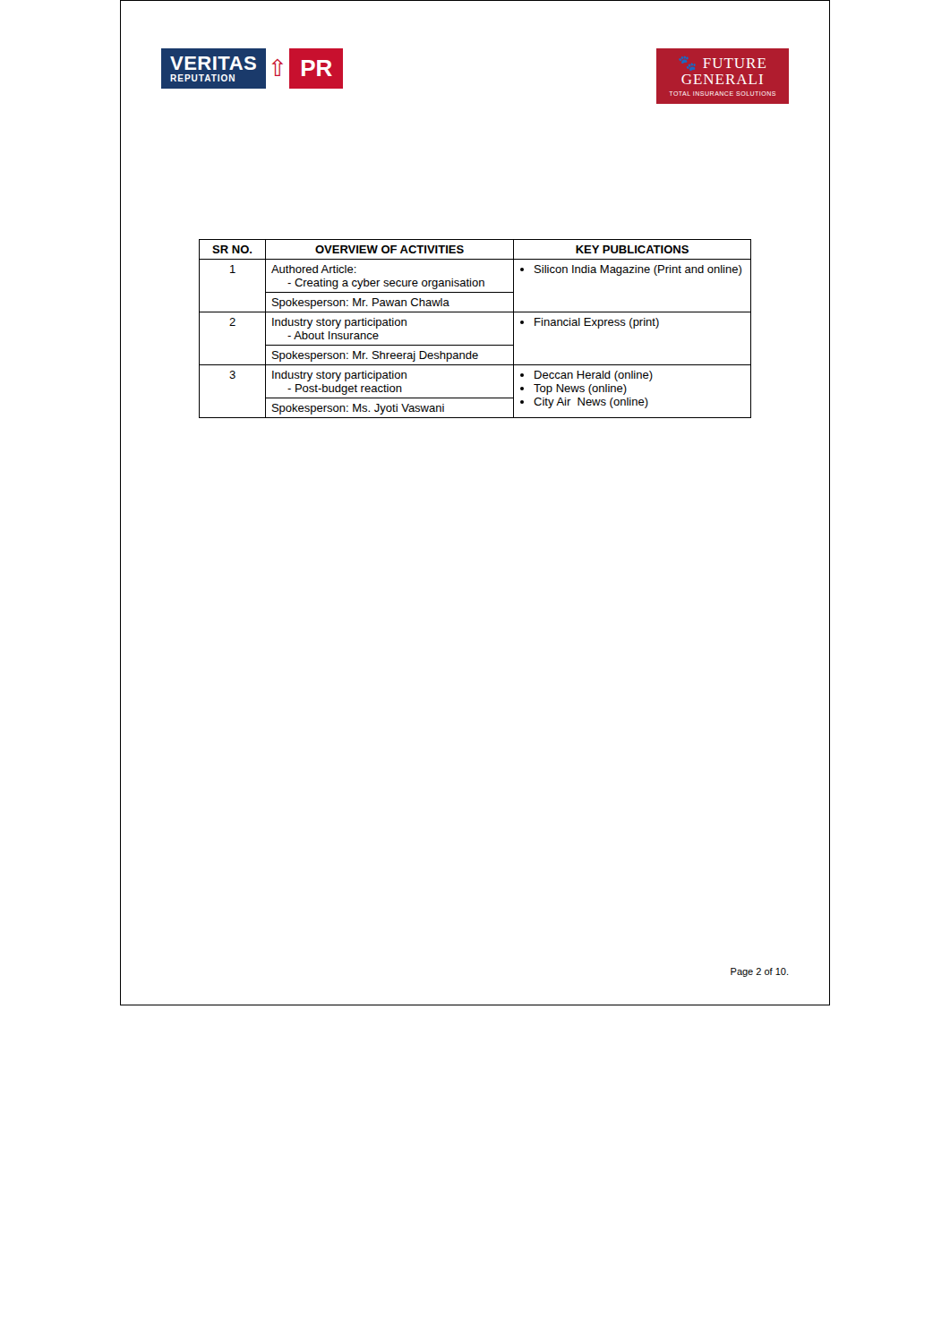VERITAS REPUTATION
⇧
PR
🐾 FUTURE GENERALI TOTAL INSURANCE SOLUTIONS
| SR NO. | OVERVIEW OF ACTIVITIES | KEY PUBLICATIONS |
| --- | --- | --- |
| 1 | Authored Article: Creating a cyber secure organisation | Silicon India Magazine (Print and online) |
| Spokesperson: Mr. Pawan Chawla |
| 2 | Industry story participation About Insurance | Financial Express (print) |
| Spokesperson: Mr. Shreeraj Deshpande |
| 3 | Industry story participation Post-budget reaction | Deccan Herald (online) Top News (online) City Air News (online) |
| Spokesperson: Ms. Jyoti Vaswani |
Page 2 of 10.